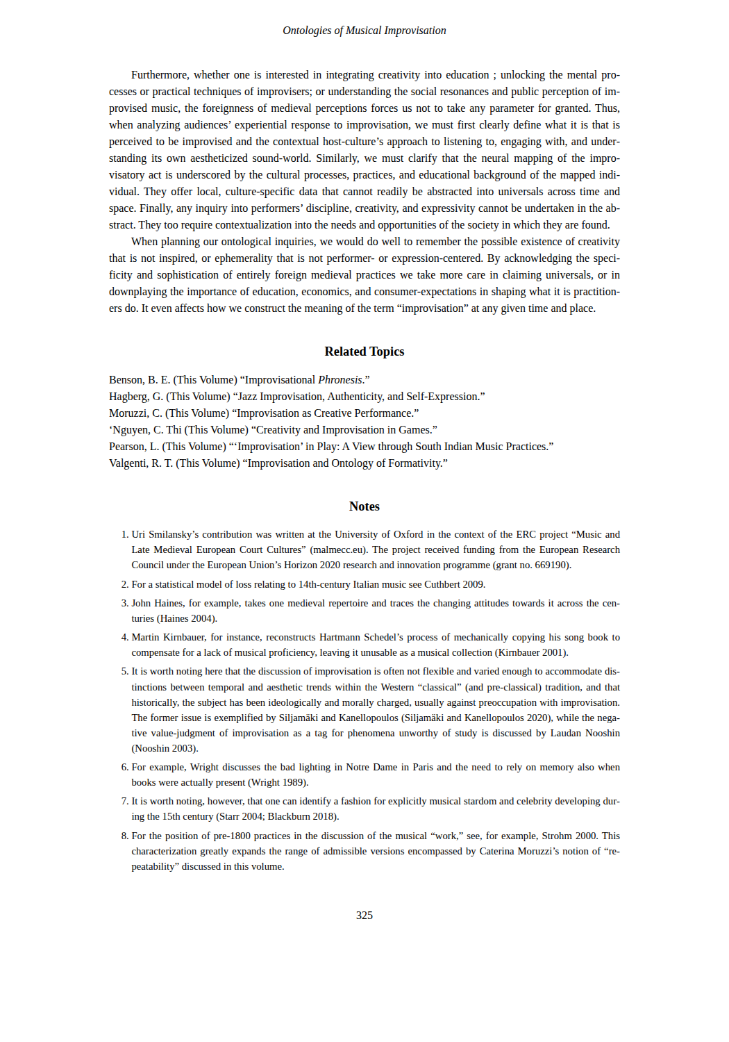Ontologies of Musical Improvisation
Furthermore, whether one is interested in integrating creativity into education ; unlocking the mental processes or practical techniques of improvisers; or understanding the social resonances and public perception of improvised music, the foreignness of medieval perceptions forces us not to take any parameter for granted. Thus, when analyzing audiences’ experiential response to improvisation, we must first clearly define what it is that is perceived to be improvised and the contextual host-culture’s approach to listening to, engaging with, and understanding its own aestheticized sound-world. Similarly, we must clarify that the neural mapping of the improvisatory act is underscored by the cultural processes, practices, and educational background of the mapped individual. They offer local, culture-specific data that cannot readily be abstracted into universals across time and space. Finally, any inquiry into performers’ discipline, creativity, and expressivity cannot be undertaken in the abstract. They too require contextualization into the needs and opportunities of the society in which they are found.
When planning our ontological inquiries, we would do well to remember the possible existence of creativity that is not inspired, or ephemerality that is not performer- or expression-centered. By acknowledging the specificity and sophistication of entirely foreign medieval practices we take more care in claiming universals, or in downplaying the importance of education, economics, and consumer-expectations in shaping what it is practitioners do. It even affects how we construct the meaning of the term “improvisation” at any given time and place.
Related Topics
Benson, B. E. (This Volume) “Improvisational Phronesis.”
Hagberg, G. (This Volume) “Jazz Improvisation, Authenticity, and Self-Expression.”
Moruzzi, C. (This Volume) “Improvisation as Creative Performance.”
‘Nguyen, C. Thi (This Volume) “Creativity and Improvisation in Games.”
Pearson, L. (This Volume) “‘Improvisation’ in Play: A View through South Indian Music Practices.”
Valgenti, R. T. (This Volume) “Improvisation and Ontology of Formativity.”
Notes
Uri Smilansky’s contribution was written at the University of Oxford in the context of the ERC project “Music and Late Medieval European Court Cultures” (malmecc.eu). The project received funding from the European Research Council under the European Union’s Horizon 2020 research and innovation programme (grant no. 669190).
For a statistical model of loss relating to 14th-century Italian music see Cuthbert 2009.
John Haines, for example, takes one medieval repertoire and traces the changing attitudes towards it across the centuries (Haines 2004).
Martin Kirnbauer, for instance, reconstructs Hartmann Schedel’s process of mechanically copying his song book to compensate for a lack of musical proficiency, leaving it unusable as a musical collection (Kirnbauer 2001).
It is worth noting here that the discussion of improvisation is often not flexible and varied enough to accommodate distinctions between temporal and aesthetic trends within the Western “classical” (and pre-classical) tradition, and that historically, the subject has been ideologically and morally charged, usually against preoccupation with improvisation. The former issue is exemplified by Siljamäki and Kanellopoulos (Siljamäki and Kanellopoulos 2020), while the negative value-judgment of improvisation as a tag for phenomena unworthy of study is discussed by Laudan Nooshin (Nooshin 2003).
For example, Wright discusses the bad lighting in Notre Dame in Paris and the need to rely on memory also when books were actually present (Wright 1989).
It is worth noting, however, that one can identify a fashion for explicitly musical stardom and celebrity developing during the 15th century (Starr 2004; Blackburn 2018).
For the position of pre-1800 practices in the discussion of the musical “work,” see, for example, Strohm 2000. This characterization greatly expands the range of admissible versions encompassed by Caterina Moruzzi’s notion of “repeatability” discussed in this volume.
325